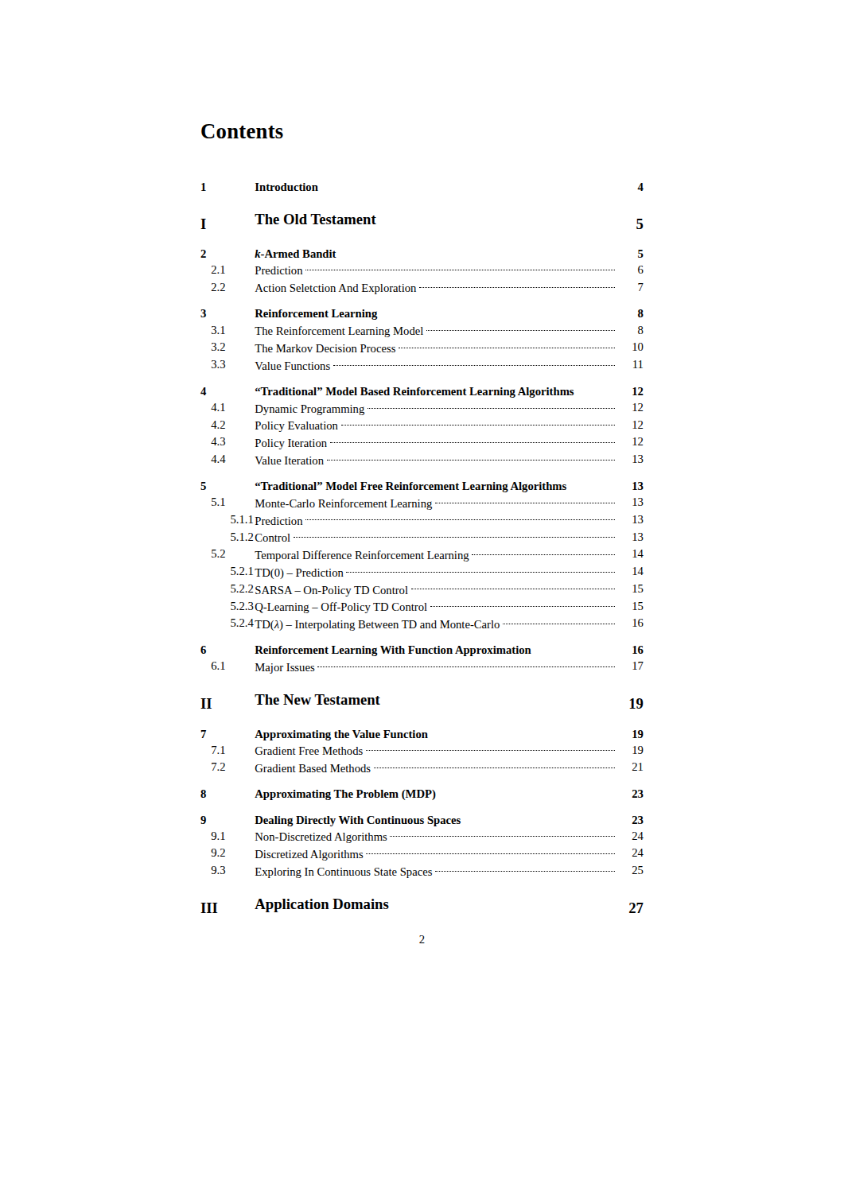Contents
| 1 | Introduction | 4 |
| I | The Old Testament | 5 |
| 2 | k -Armed Bandit | 5 |
| 2.1 | Prediction | 6 |
| 2.2 | Action Seletction And Exploration | 7 |
| 3 | Reinforcement Learning | 8 |
| 3.1 | The Reinforcement Learning Model | 8 |
| 3.2 | The Markov Decision Process | 10 |
| 3.3 | Value Functions | 11 |
| 4 | “Traditional” Model Based Reinforcement Learning Algorithms | 12 |
| 4.1 | Dynamic Programming | 12 |
| 4.2 | Policy Evaluation | 12 |
| 4.3 | Policy Iteration | 12 |
| 4.4 | Value Iteration | 13 |
| 5 | “Traditional” Model Free Reinforcement Learning Algorithms | 13 |
| 5.1 | Monte-Carlo Reinforcement Learning | 13 |
| 5.1.1 | Prediction | 13 |
| 5.1.2 | Control | 13 |
| 5.2 | Temporal Difference Reinforcement Learning | 14 |
| 5.2.1 | TD(0) – Prediction | 14 |
| 5.2.2 | SARSA – On-Policy TD Control | 15 |
| 5.2.3 | Q-Learning – Off-Policy TD Control | 15 |
| 5.2.4 | TD( λ ) – Interpolating Between TD and Monte-Carlo | 16 |
| 6 | Reinforcement Learning With Function Approximation | 16 |
| 6.1 | Major Issues | 17 |
| II | The New Testament | 19 |
| 7 | Approximating the Value Function | 19 |
| 7.1 | Gradient Free Methods | 19 |
| 7.2 | Gradient Based Methods | 21 |
| 8 | Approximating The Problem (MDP) | 23 |
| 9 | Dealing Directly With Continuous Spaces | 23 |
| 9.1 | Non-Discretized Algorithms | 24 |
| 9.2 | Discretized Algorithms | 24 |
| 9.3 | Exploring In Continuous State Spaces | 25 |
| III | Application Domains | 27 |
2